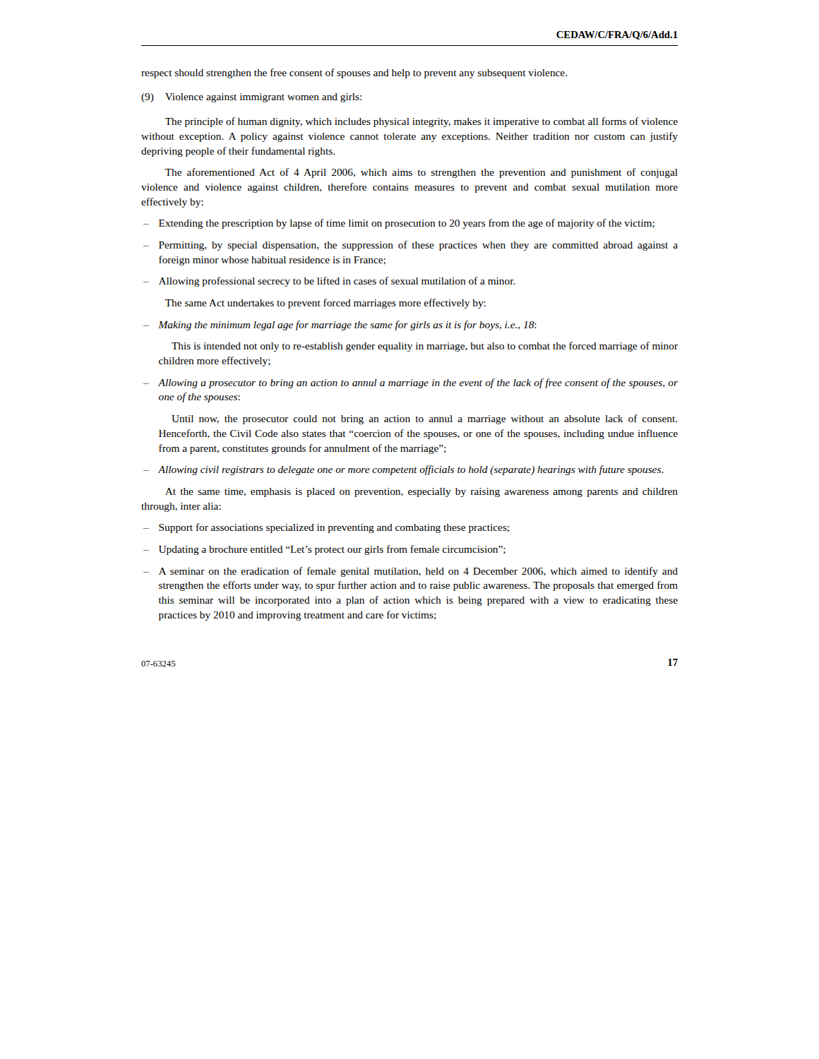CEDAW/C/FRA/Q/6/Add.1
respect should strengthen the free consent of spouses and help to prevent any subsequent violence.
(9) Violence against immigrant women and girls:
The principle of human dignity, which includes physical integrity, makes it imperative to combat all forms of violence without exception. A policy against violence cannot tolerate any exceptions. Neither tradition nor custom can justify depriving people of their fundamental rights.
The aforementioned Act of 4 April 2006, which aims to strengthen the prevention and punishment of conjugal violence and violence against children, therefore contains measures to prevent and combat sexual mutilation more effectively by:
Extending the prescription by lapse of time limit on prosecution to 20 years from the age of majority of the victim;
Permitting, by special dispensation, the suppression of these practices when they are committed abroad against a foreign minor whose habitual residence is in France;
Allowing professional secrecy to be lifted in cases of sexual mutilation of a minor.
The same Act undertakes to prevent forced marriages more effectively by:
Making the minimum legal age for marriage the same for girls as it is for boys, i.e., 18:
This is intended not only to re-establish gender equality in marriage, but also to combat the forced marriage of minor children more effectively;
Allowing a prosecutor to bring an action to annul a marriage in the event of the lack of free consent of the spouses, or one of the spouses:
Until now, the prosecutor could not bring an action to annul a marriage without an absolute lack of consent. Henceforth, the Civil Code also states that “coercion of the spouses, or one of the spouses, including undue influence from a parent, constitutes grounds for annulment of the marriage”;
Allowing civil registrars to delegate one or more competent officials to hold (separate) hearings with future spouses.
At the same time, emphasis is placed on prevention, especially by raising awareness among parents and children through, inter alia:
Support for associations specialized in preventing and combating these practices;
Updating a brochure entitled “Let’s protect our girls from female circumcision”;
A seminar on the eradication of female genital mutilation, held on 4 December 2006, which aimed to identify and strengthen the efforts under way, to spur further action and to raise public awareness. The proposals that emerged from this seminar will be incorporated into a plan of action which is being prepared with a view to eradicating these practices by 2010 and improving treatment and care for victims;
07-63245 17